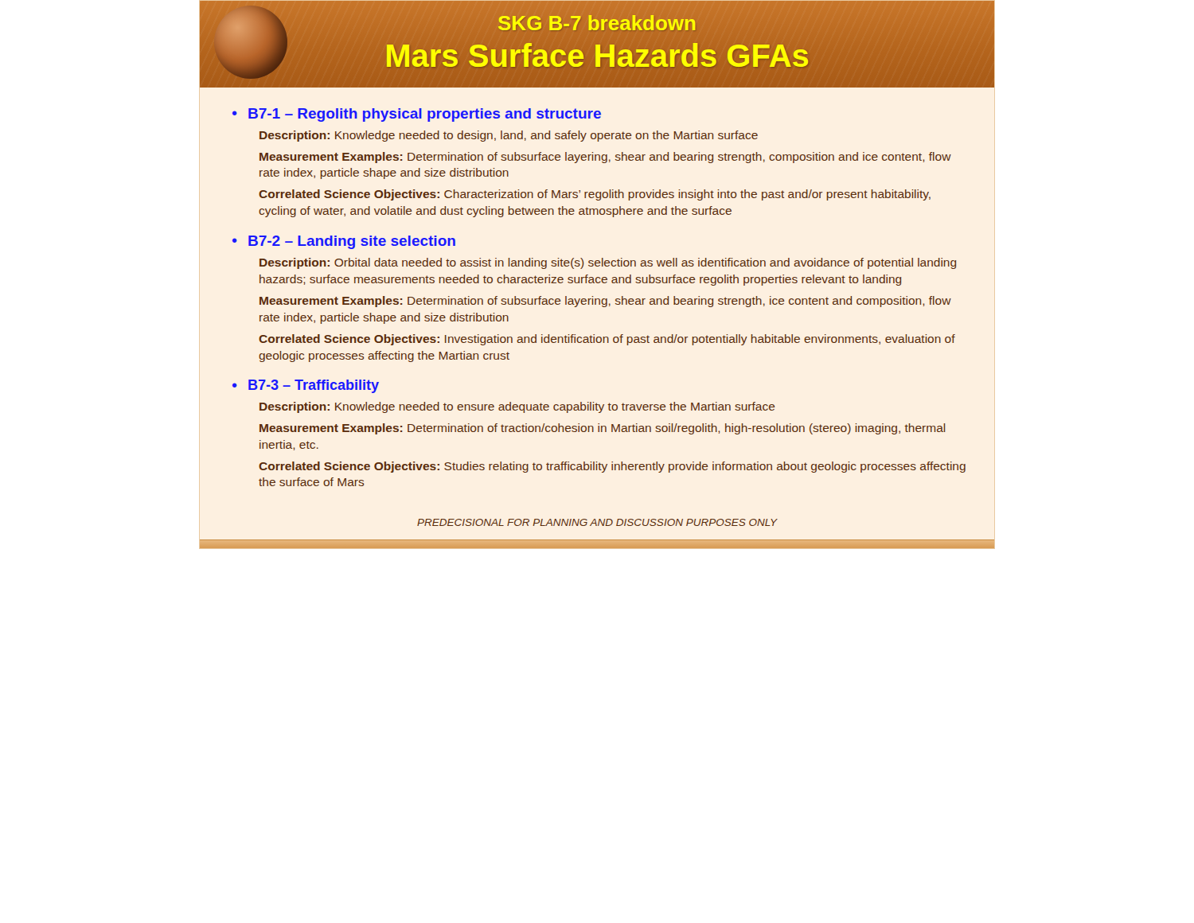SKG B-7 breakdown
Mars Surface Hazards GFAs
B7-1 – Regolith physical properties and structure
Description: Knowledge needed to design, land, and safely operate on the Martian surface
Measurement Examples: Determination of subsurface layering, shear and bearing strength, composition and ice content, flow rate index, particle shape and size distribution
Correlated Science Objectives: Characterization of Mars’ regolith provides insight into the past and/or present habitability, cycling of water, and volatile and dust cycling between the atmosphere and the surface
B7-2 – Landing site selection
Description: Orbital data needed to assist in landing site(s) selection as well as identification and avoidance of potential landing hazards; surface measurements needed to characterize surface and subsurface regolith properties relevant to landing
Measurement Examples: Determination of subsurface layering, shear and bearing strength, ice content and composition, flow rate index, particle shape and size distribution
Correlated Science Objectives: Investigation and identification of past and/or potentially habitable environments, evaluation of geologic processes affecting the Martian crust
B7-3 – Trafficability
Description: Knowledge needed to ensure adequate capability to traverse the Martian surface
Measurement Examples: Determination of traction/cohesion in Martian soil/regolith, high-resolution (stereo) imaging, thermal inertia, etc.
Correlated Science Objectives: Studies relating to trafficability inherently provide information about geologic processes affecting the surface of Mars
PREDECISIONAL FOR PLANNING AND DISCUSSION PURPOSES ONLY